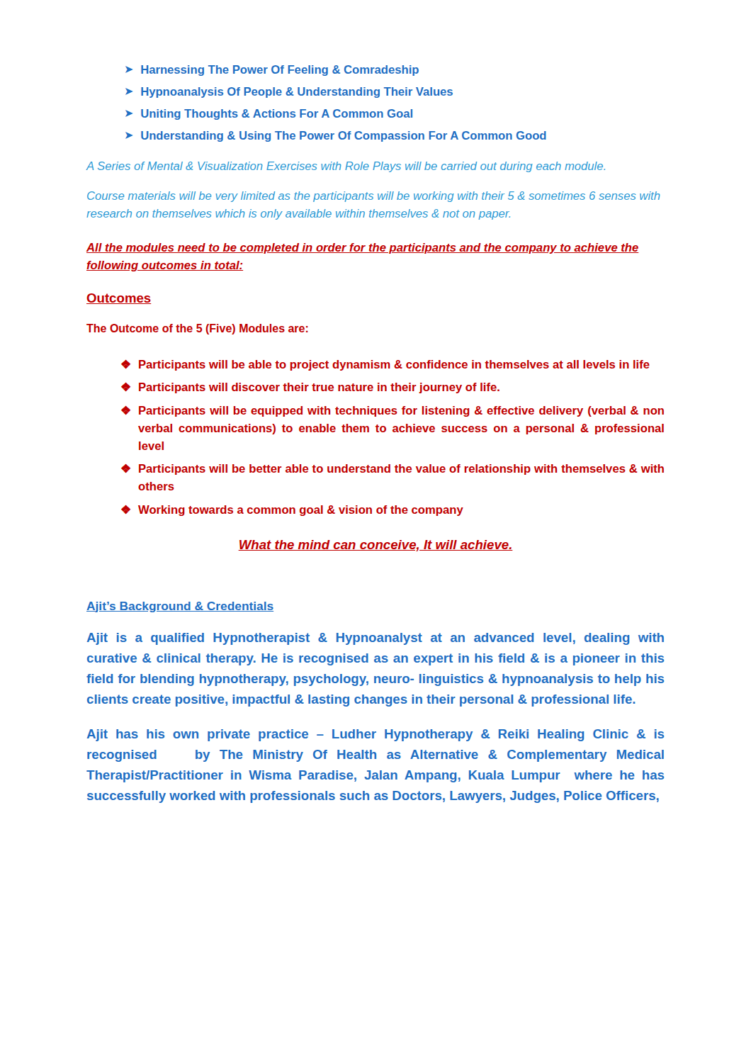Harnessing The Power Of Feeling & Comradeship
Hypnoanalysis Of People & Understanding Their Values
Uniting Thoughts & Actions For A Common Goal
Understanding & Using The Power Of Compassion For A Common Good
A Series of Mental & Visualization Exercises with Role Plays will be carried out during each module.
Course materials will be very limited as the participants will be working with their 5 & sometimes 6 senses with research on themselves which is only available within themselves & not on paper.
All the modules need to be completed in order for the participants and the company to achieve the following outcomes in total:
Outcomes
The Outcome of the 5 (Five) Modules are:
Participants will be able to project dynamism & confidence in themselves at all levels in life
Participants will discover their true nature in their journey of life.
Participants will be equipped with techniques for listening & effective delivery (verbal & non verbal communications) to enable them to achieve success on a personal & professional level
Participants will be better able to understand the value of relationship with themselves & with others
Working towards a common goal & vision of the company
What the mind can conceive, It will achieve.
Ajit’s Background & Credentials
Ajit is a qualified Hypnotherapist & Hypnoanalyst at an advanced level, dealing with curative & clinical therapy. He is recognised as an expert in his field & is a pioneer in this field for blending hypnotherapy, psychology, neuro- linguistics & hypnoanalysis to help his clients create positive, impactful & lasting changes in their personal & professional life.
Ajit has his own private practice – Ludher Hypnotherapy & Reiki Healing Clinic & is recognised by The Ministry Of Health as Alternative & Complementary Medical Therapist/Practitioner in Wisma Paradise, Jalan Ampang, Kuala Lumpur where he has successfully worked with professionals such as Doctors, Lawyers, Judges, Police Officers,